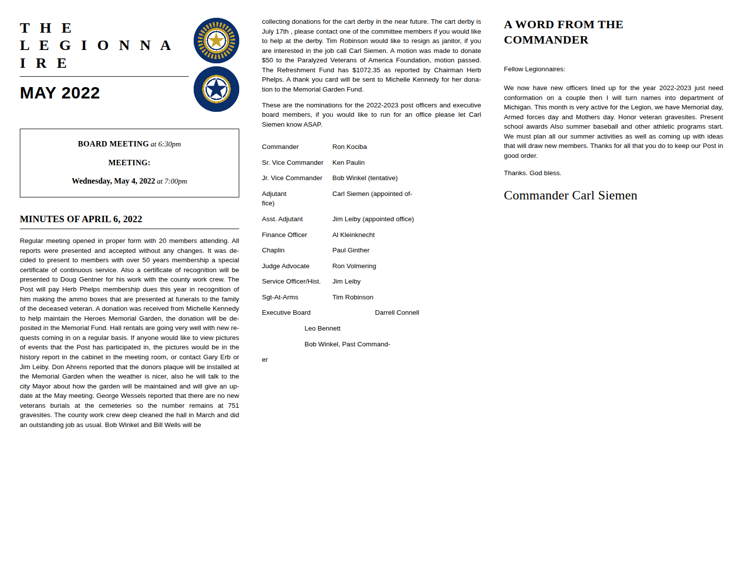T H E
L E G I O N N A I R E
MAY 2022
BOARD MEETING at 6:30pm
MEETING:
Wednesday, May 4, 2022 at 7:00pm
MINUTES OF APRIL 6, 2022
Regular meeting opened in proper form with 20 members attending. All reports were presented and accepted without any changes. It was decided to present to members with over 50 years membership a special certificate of continuous service. Also a certificate of recognition will be presented to Doug Gentner for his work with the county work crew. The Post will pay Herb Phelps membership dues this year in recognition of him making the ammo boxes that are presented at funerals to the family of the deceased veteran. A donation was received from Michelle Kennedy to help maintain the Heroes Memorial Garden, the donation will be deposited in the Memorial Fund. Hall rentals are going very well with new requests coming in on a regular basis. If anyone would like to view pictures of events that the Post has participated in, the pictures would be in the history report in the cabinet in the meeting room, or contact Gary Erb or Jim Leiby. Don Ahrens reported that the donors plaque will be installed at the Memorial Garden when the weather is nicer, also he will talk to the city Mayor about how the garden will be maintained and will give an update at the May meeting. George Wessels reported that there are no new veterans burials at the cemeteries so the number remains at 751 gravesites. The county work crew deep cleaned the hall in March and did an outstanding job as usual. Bob Winkel and Bill Wells will be
collecting donations for the cart derby in the near future. The cart derby is July 17th , please contact one of the committee members if you would like to help at the derby. Tim Robinson would like to resign as janitor, if you are interested in the job call Carl Siemen. A motion was made to donate $50 to the Paralyzed Veterans of America Foundation, motion passed. The Refreshment Fund has $1072.35 as reported by Chairman Herb Phelps. A thank you card will be sent to Michelle Kennedy for her donation to the Memorial Garden Fund.
These are the nominations for the 2022-2023 post officers and executive board members, if you would like to run for an office please let Carl Siemen know ASAP.
Commander
Ron Kociba
Sr. Vice Commander
Ken Paulin
Jr. Vice Commander
Bob Winkel (tentative)
Adjutant
fice)
Carl Siemen (appointed of-
Asst. Adjutant
Jim Leiby (appointed office)
Finance Officer
Al Kleinknecht
Chaplin
Paul Ginther
Judge Advocate
Ron Volmering
Service Officer/Hist.
Jim Leiby
Sgt-At-Arms
Tim Robinson
Executive Board
Darrell Connell
Leo Bennett
Bob Winkel, Past Command-
er
A Word From The
Commander
Fellow Legionnaires:
We now have new officers lined up for the year 2022-2023 just need conformation on a couple then I will turn names into department of Michigan. This month is very active for the Legion, we have Memorial day, Armed forces day and Mothers day. Honor veteran gravesites. Present school awards Also summer baseball and other athletic programs start. We must plan all our summer activities as well as coming up with ideas that will draw new members. Thanks for all that you do to keep our Post in good order.
Thanks. God bless.
Commander Carl Siemen